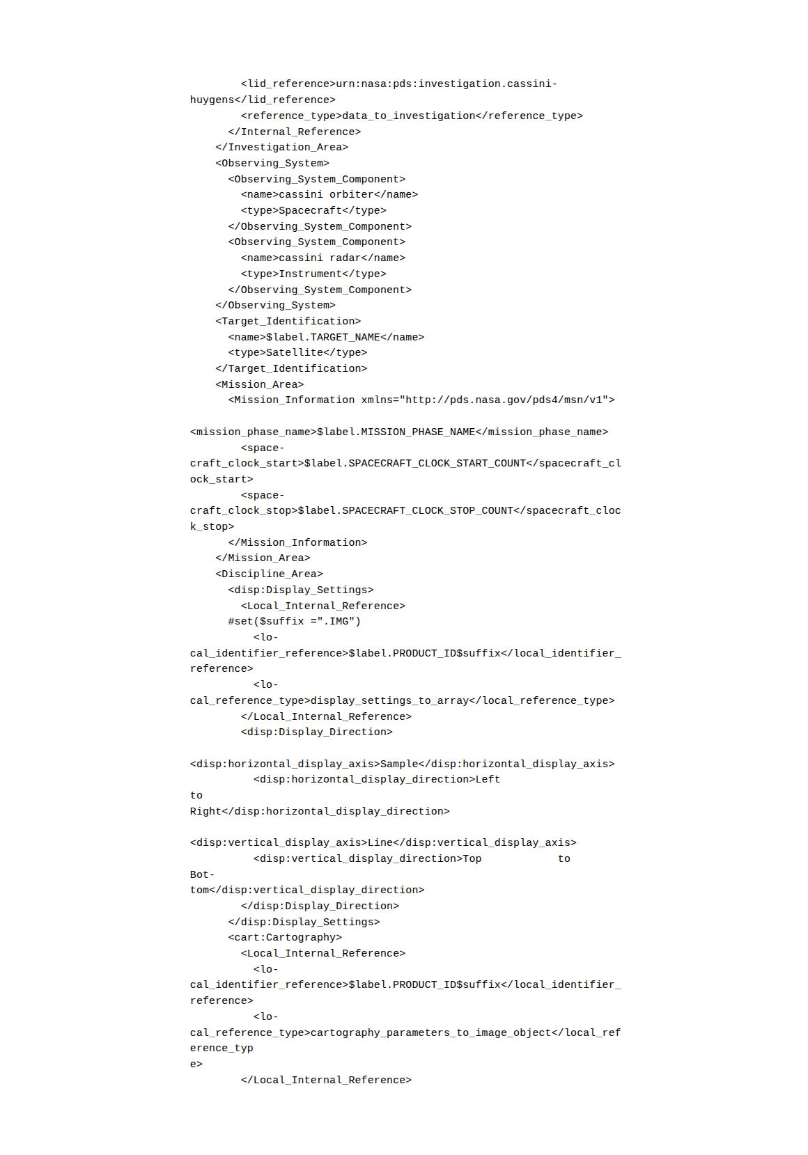<lid_reference>urn:nasa:pds:investigation.cassini-
huygens</lid_reference>
        <reference_type>data_to_investigation</reference_type>
      </Internal_Reference>
    </Investigation_Area>
    <Observing_System>
      <Observing_System_Component>
        <name>cassini orbiter</name>
        <type>Spacecraft</type>
      </Observing_System_Component>
      <Observing_System_Component>
        <name>cassini radar</name>
        <type>Instrument</type>
      </Observing_System_Component>
    </Observing_System>
    <Target_Identification>
      <name>$label.TARGET_NAME</name>
      <type>Satellite</type>
    </Target_Identification>
    <Mission_Area>
      <Mission_Information xmlns="http://pds.nasa.gov/pds4/msn/v1">
        <mission_phase_name>$label.MISSION_PHASE_NAME</mission_phase_name>
        <space-
craft_clock_start>$label.SPACECRAFT_CLOCK_START_COUNT</spacecraft_clock_start>
        <space-
craft_clock_stop>$label.SPACECRAFT_CLOCK_STOP_COUNT</spacecraft_clock_stop>
      </Mission_Information>
    </Mission_Area>
    <Discipline_Area>
      <disp:Display_Settings>
        <Local_Internal_Reference>
      #set($suffix =".IMG")
          <lo-
cal_identifier_reference>$label.PRODUCT_ID$suffix</local_identifier_reference>
          <lo-
cal_reference_type>display_settings_to_array</local_reference_type>
        </Local_Internal_Reference>
        <disp:Display_Direction>
          <disp:horizontal_display_axis>Sample</disp:horizontal_display_axis>
          <disp:horizontal_display_direction>Left                        to
Right</disp:horizontal_display_direction>
          <disp:vertical_display_axis>Line</disp:vertical_display_axis>
          <disp:vertical_display_direction>Top            to            Bot-
tom</disp:vertical_display_direction>
        </disp:Display_Direction>
      </disp:Display_Settings>
      <cart:Cartography>
        <Local_Internal_Reference>
          <lo-
cal_identifier_reference>$label.PRODUCT_ID$suffix</local_identifier_reference>
          <lo-
cal_reference_type>cartography_parameters_to_image_object</local_reference_typ
e>
        </Local_Internal_Reference>